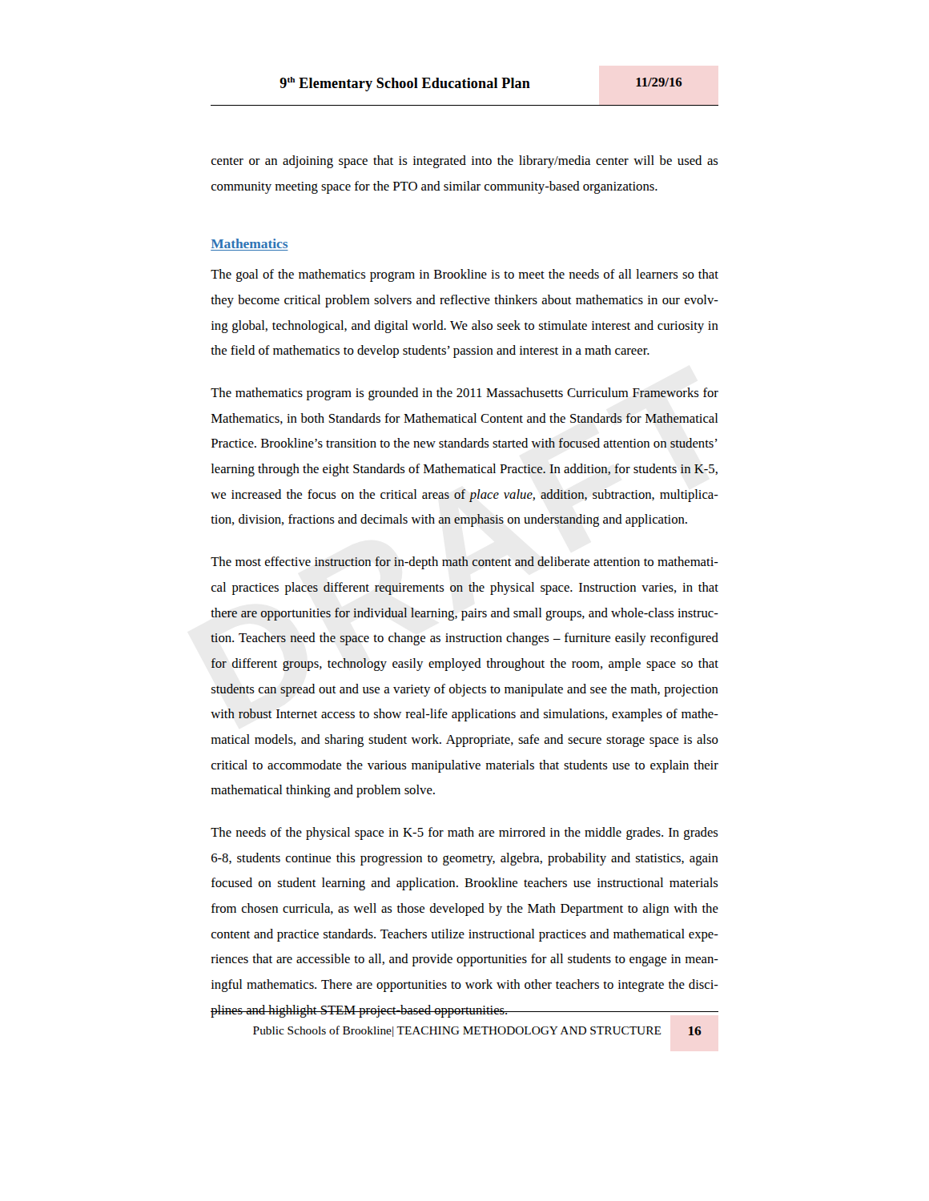DRAFT
9th Elementary School Educational Plan
11/29/16
center or an adjoining space that is integrated into the library/media center will be used as community meeting space for the PTO and similar community-based organizations.
Mathematics
The goal of the mathematics program in Brookline is to meet the needs of all learners so that they become critical problem solvers and reflective thinkers about mathematics in our evolving global, technological, and digital world. We also seek to stimulate interest and curiosity in the field of mathematics to develop students’ passion and interest in a math career.
The mathematics program is grounded in the 2011 Massachusetts Curriculum Frameworks for Mathematics, in both Standards for Mathematical Content and the Standards for Mathematical Practice. Brookline’s transition to the new standards started with focused attention on students’ learning through the eight Standards of Mathematical Practice. In addition, for students in K-5, we increased the focus on the critical areas of place value, addition, subtraction, multiplication, division, fractions and decimals with an emphasis on understanding and application.
The most effective instruction for in-depth math content and deliberate attention to mathematical practices places different requirements on the physical space. Instruction varies, in that there are opportunities for individual learning, pairs and small groups, and whole-class instruction. Teachers need the space to change as instruction changes – furniture easily reconfigured for different groups, technology easily employed throughout the room, ample space so that students can spread out and use a variety of objects to manipulate and see the math, projection with robust Internet access to show real-life applications and simulations, examples of mathematical models, and sharing student work. Appropriate, safe and secure storage space is also critical to accommodate the various manipulative materials that students use to explain their mathematical thinking and problem solve.
The needs of the physical space in K-5 for math are mirrored in the middle grades. In grades 6-8, students continue this progression to geometry, algebra, probability and statistics, again focused on student learning and application. Brookline teachers use instructional materials from chosen curricula, as well as those developed by the Math Department to align with the content and practice standards. Teachers utilize instructional practices and mathematical experiences that are accessible to all, and provide opportunities for all students to engage in meaningful mathematics. There are opportunities to work with other teachers to integrate the disciplines and highlight STEM project-based opportunities.
Public Schools of Brookline| TEACHING METHODOLOGY AND STRUCTURE
16